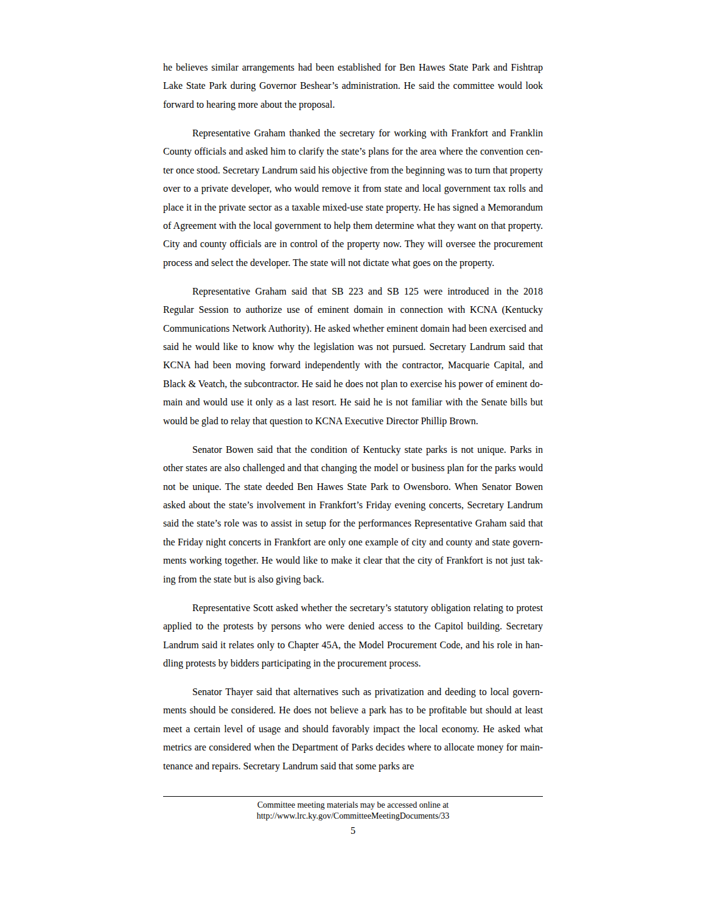he believes similar arrangements had been established for Ben Hawes State Park and Fishtrap Lake State Park during Governor Beshear’s administration. He said the committee would look forward to hearing more about the proposal.
Representative Graham thanked the secretary for working with Frankfort and Franklin County officials and asked him to clarify the state’s plans for the area where the convention center once stood. Secretary Landrum said his objective from the beginning was to turn that property over to a private developer, who would remove it from state and local government tax rolls and place it in the private sector as a taxable mixed-use state property. He has signed a Memorandum of Agreement with the local government to help them determine what they want on that property. City and county officials are in control of the property now. They will oversee the procurement process and select the developer. The state will not dictate what goes on the property.
Representative Graham said that SB 223 and SB 125 were introduced in the 2018 Regular Session to authorize use of eminent domain in connection with KCNA (Kentucky Communications Network Authority). He asked whether eminent domain had been exercised and said he would like to know why the legislation was not pursued. Secretary Landrum said that KCNA had been moving forward independently with the contractor, Macquarie Capital, and Black & Veatch, the subcontractor. He said he does not plan to exercise his power of eminent domain and would use it only as a last resort. He said he is not familiar with the Senate bills but would be glad to relay that question to KCNA Executive Director Phillip Brown.
Senator Bowen said that the condition of Kentucky state parks is not unique. Parks in other states are also challenged and that changing the model or business plan for the parks would not be unique. The state deeded Ben Hawes State Park to Owensboro. When Senator Bowen asked about the state’s involvement in Frankfort’s Friday evening concerts, Secretary Landrum said the state’s role was to assist in setup for the performances Representative Graham said that the Friday night concerts in Frankfort are only one example of city and county and state governments working together. He would like to make it clear that the city of Frankfort is not just taking from the state but is also giving back.
Representative Scott asked whether the secretary’s statutory obligation relating to protest applied to the protests by persons who were denied access to the Capitol building. Secretary Landrum said it relates only to Chapter 45A, the Model Procurement Code, and his role in handling protests by bidders participating in the procurement process.
Senator Thayer said that alternatives such as privatization and deeding to local governments should be considered. He does not believe a park has to be profitable but should at least meet a certain level of usage and should favorably impact the local economy. He asked what metrics are considered when the Department of Parks decides where to allocate money for maintenance and repairs. Secretary Landrum said that some parks are
Committee meeting materials may be accessed online at http://www.lrc.ky.gov/CommitteeMeetingDocuments/33 5